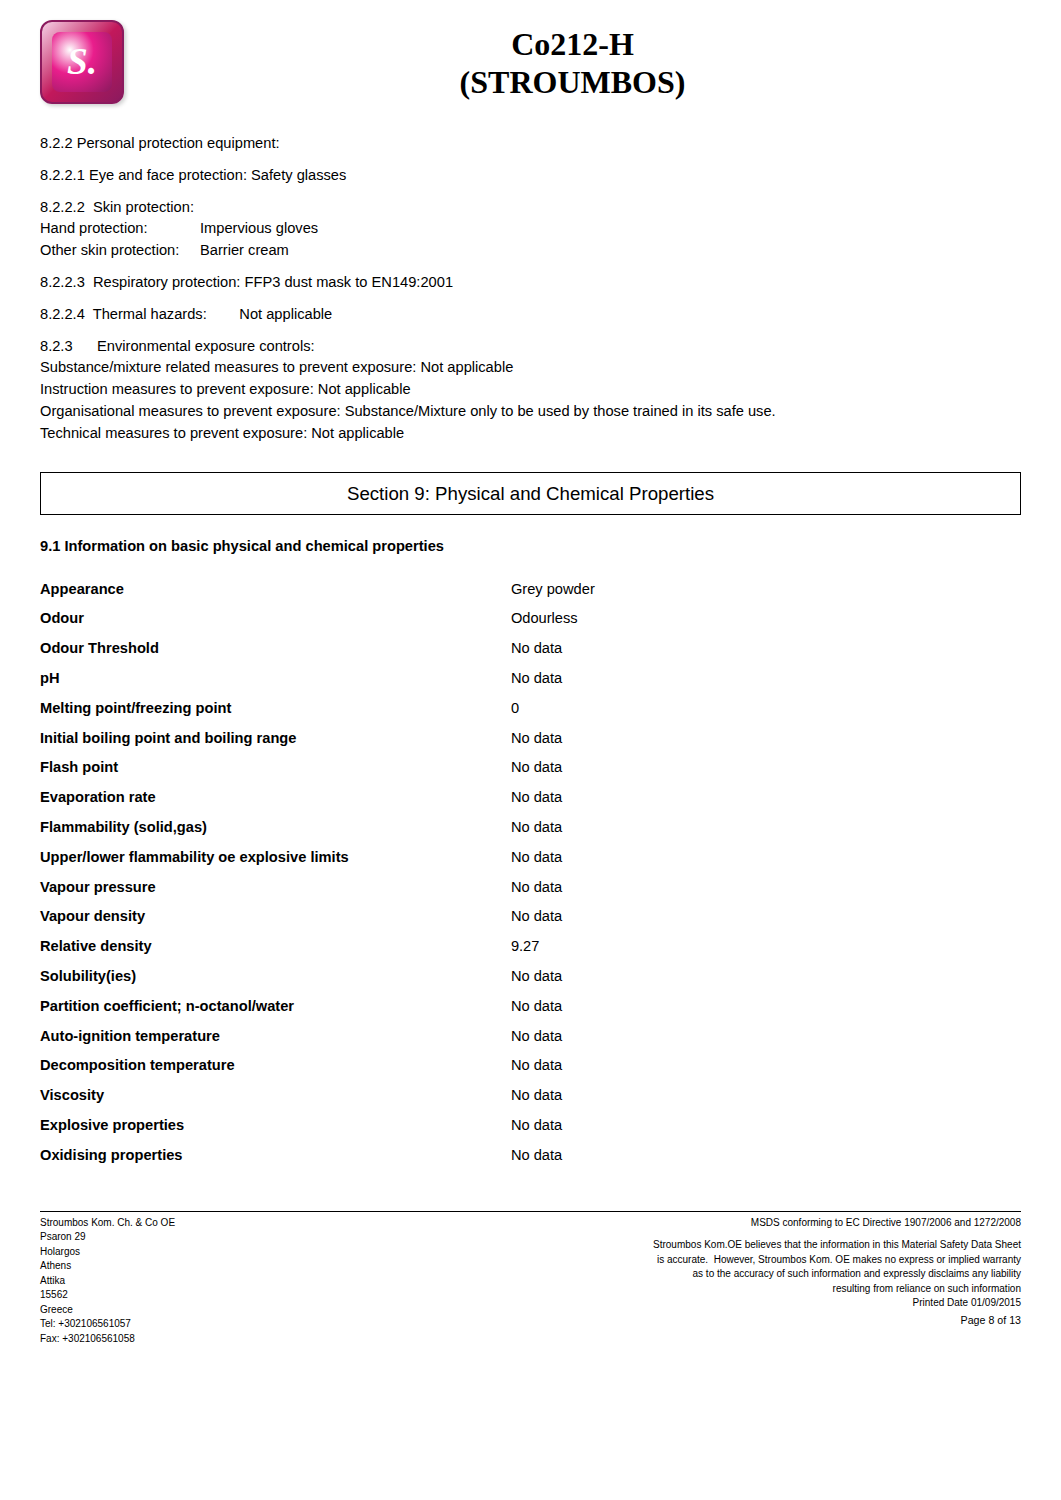S.
Co212-H
(STROUMBOS)
8.2.2 Personal protection equipment:
8.2.2.1 Eye and face protection: Safety glasses
8.2.2.2 Skin protection:
Hand protection: Impervious gloves
Other skin protection: Barrier cream
8.2.2.3 Respiratory protection: FFP3 dust mask to EN149:2001
8.2.2.4 Thermal hazards: Not applicable
8.2.3 Environmental exposure controls:
Substance/mixture related measures to prevent exposure: Not applicable
Instruction measures to prevent exposure: Not applicable
Organisational measures to prevent exposure: Substance/Mixture only to be used by those trained in its safe use.
Technical measures to prevent exposure: Not applicable
Section 9: Physical and Chemical Properties
9.1 Information on basic physical and chemical properties
| Appearance | Grey powder |
| Odour | Odourless |
| Odour Threshold | No data |
| pH | No data |
| Melting point/freezing point | 0 |
| Initial boiling point and boiling range | No data |
| Flash point | No data |
| Evaporation rate | No data |
| Flammability (solid,gas) | No data |
| Upper/lower flammability oe explosive limits | No data |
| Vapour pressure | No data |
| Vapour density | No data |
| Relative density | 9.27 |
| Solubility(ies) | No data |
| Partition coefficient; n-octanol/water | No data |
| Auto-ignition temperature | No data |
| Decomposition temperature | No data |
| Viscosity | No data |
| Explosive properties | No data |
| Oxidising properties | No data |
Stroumbos Kom. Ch. & Co OE
Psaron 29
Holargos
Athens
Attika
15562
Greece
Tel: +302106561057
Fax: +302106561058
MSDS conforming to EC Directive 1907/2006 and 1272/2008
Stroumbos Kom.OE believes that the information in this Material Safety Data Sheet
is accurate. However, Stroumbos Kom. OE makes no express or implied warranty
as to the accuracy of such information and expressly disclaims any liability
resulting from reliance on such information
Printed Date 01/09/2015
Page 8 of 13